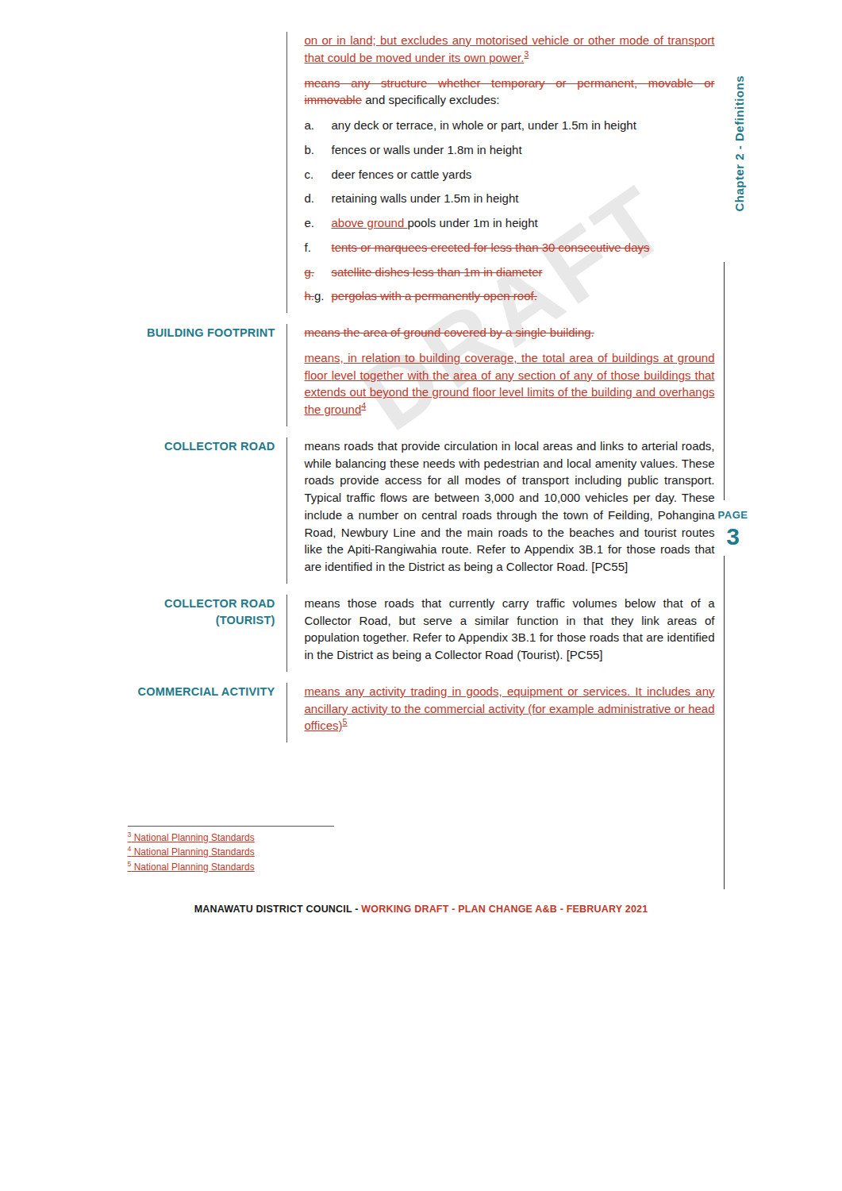DRAFT
Chapter 2 - Definitions
PAGE
3
on or in land; but excludes any motorised vehicle or other mode of transport that could be moved under its own power.3
means any structure whether temporary or permanent, movable or immovable and specifically excludes:
a. any deck or terrace, in whole or part, under 1.5m in height
b. fences or walls under 1.8m in height
c. deer fences or cattle yards
d. retaining walls under 1.5m in height
e. above ground pools under 1m in height
f. tents or marquees erected for less than 30 consecutive days
g. satellite dishes less than 1m in diameter
h. g. pergolas with a permanently open roof.
Building Footprint
means the area of ground covered by a single building.
means, in relation to building coverage, the total area of buildings at ground floor level together with the area of any section of any of those buildings that extends out beyond the ground floor level limits of the building and overhangs the ground4
Collector Road
means roads that provide circulation in local areas and links to arterial roads, while balancing these needs with pedestrian and local amenity values. These roads provide access for all modes of transport including public transport. Typical traffic flows are between 3,000 and 10,000 vehicles per day. These include a number on central roads through the town of Feilding, Pohangina Road, Newbury Line and the main roads to the beaches and tourist routes like the Apiti-Rangiwahia route. Refer to Appendix 3B.1 for those roads that are identified in the District as being a Collector Road. [PC55]
Collector Road (Tourist)
means those roads that currently carry traffic volumes below that of a Collector Road, but serve a similar function in that they link areas of population together. Refer to Appendix 3B.1 for those roads that are identified in the District as being a Collector Road (Tourist). [PC55]
Commercial Activity
means any activity trading in goods, equipment or services. It includes any ancillary activity to the commercial activity (for example administrative or head offices)5
3 National Planning Standards
4 National Planning Standards
5 National Planning Standards
MANAWATU DISTRICT COUNCIL - WORKING DRAFT - PLAN CHANGE A&B - FEBRUARY 2021